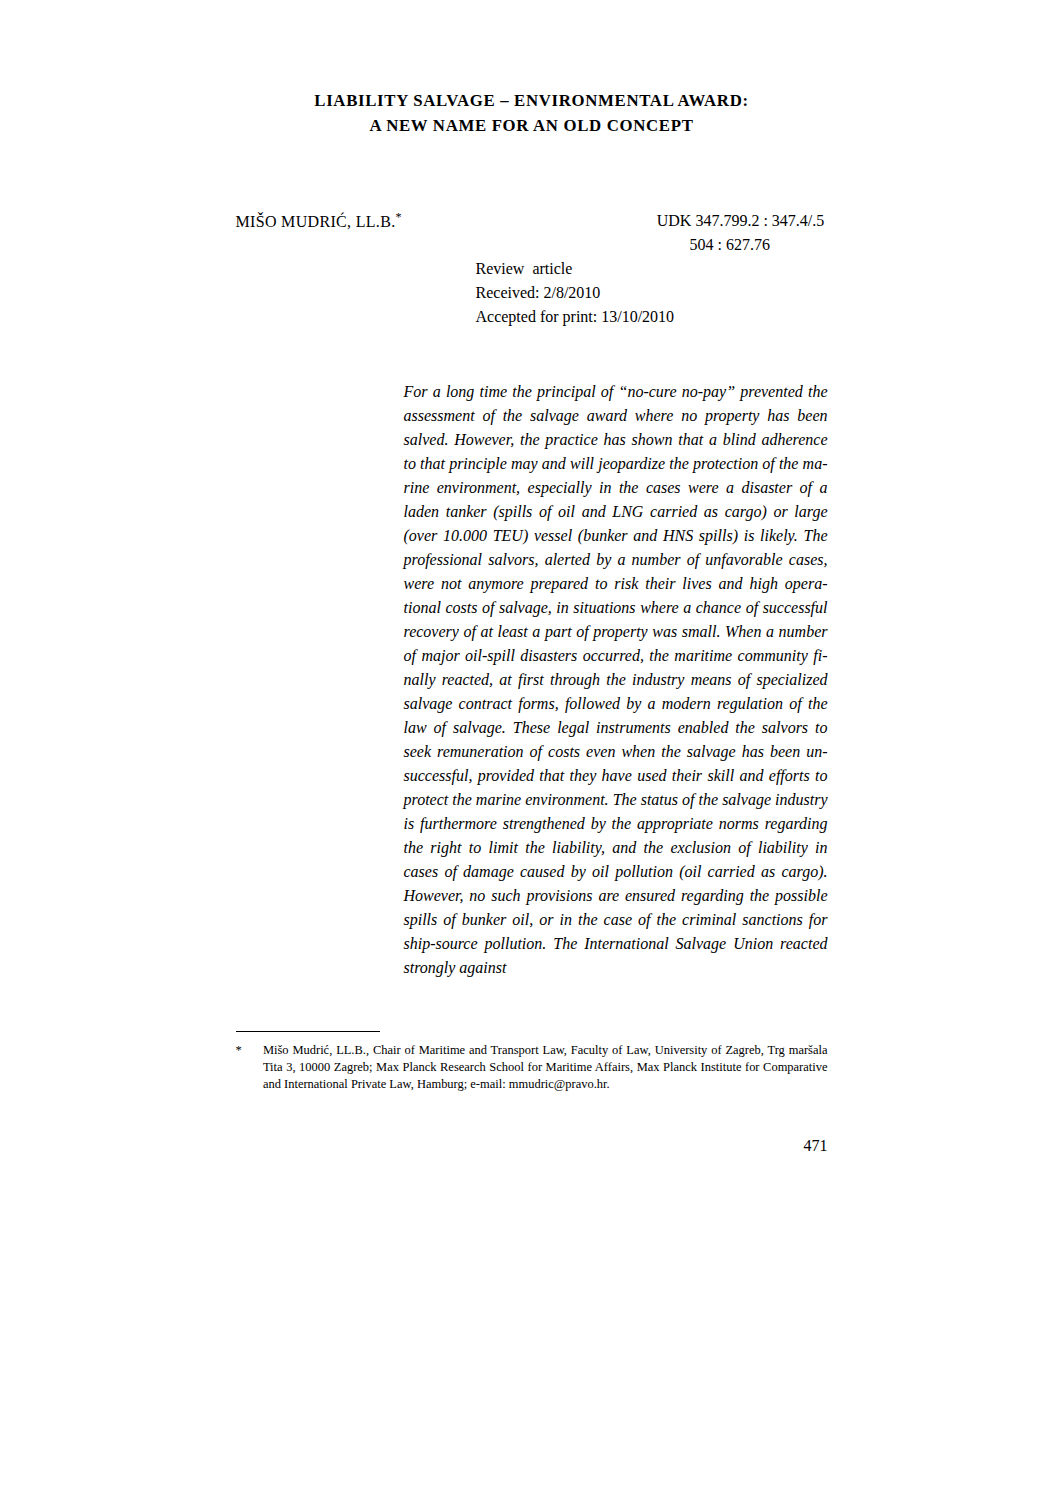Liability Salvage – Environmental Award:
A New Name for an Old Concept
MIŠO MUDRIĆ, LL.B.*
UDK 347.799.2 : 347.4/.5
504 : 627.76
Review article
Received: 2/8/2010
Accepted for print: 13/10/2010
For a long time the principal of “no-cure no-pay” prevented the assessment of the salvage award where no property has been salved. However, the practice has shown that a blind adherence to that principle may and will jeopardize the protection of the marine environment, especially in the cases were a disaster of a laden tanker (spills of oil and LNG carried as cargo) or large (over 10.000 TEU) vessel (bunker and HNS spills) is likely. The professional salvors, alerted by a number of unfavorable cases, were not anymore prepared to risk their lives and high operational costs of salvage, in situations where a chance of successful recovery of at least a part of property was small. When a number of major oil-spill disasters occurred, the maritime community finally reacted, at first through the industry means of specialized salvage contract forms, followed by a modern regulation of the law of salvage. These legal instruments enabled the salvors to seek remuneration of costs even when the salvage has been unsuccessful, provided that they have used their skill and efforts to protect the marine environment. The status of the salvage industry is furthermore strengthened by the appropriate norms regarding the right to limit the liability, and the exclusion of liability in cases of damage caused by oil pollution (oil carried as cargo). However, no such provisions are ensured regarding the possible spills of bunker oil, or in the case of the criminal sanctions for ship-source pollution. The International Salvage Union reacted strongly against
*
Mišo Mudrić, LL.B., Chair of Maritime and Transport Law, Faculty of Law, University of Zagreb, Trg maršala Tita 3, 10000 Zagreb; Max Planck Research School for Maritime Affairs, Max Planck Institute for Comparative and International Private Law, Hamburg; e-mail: mmudric@pravo.hr.
471